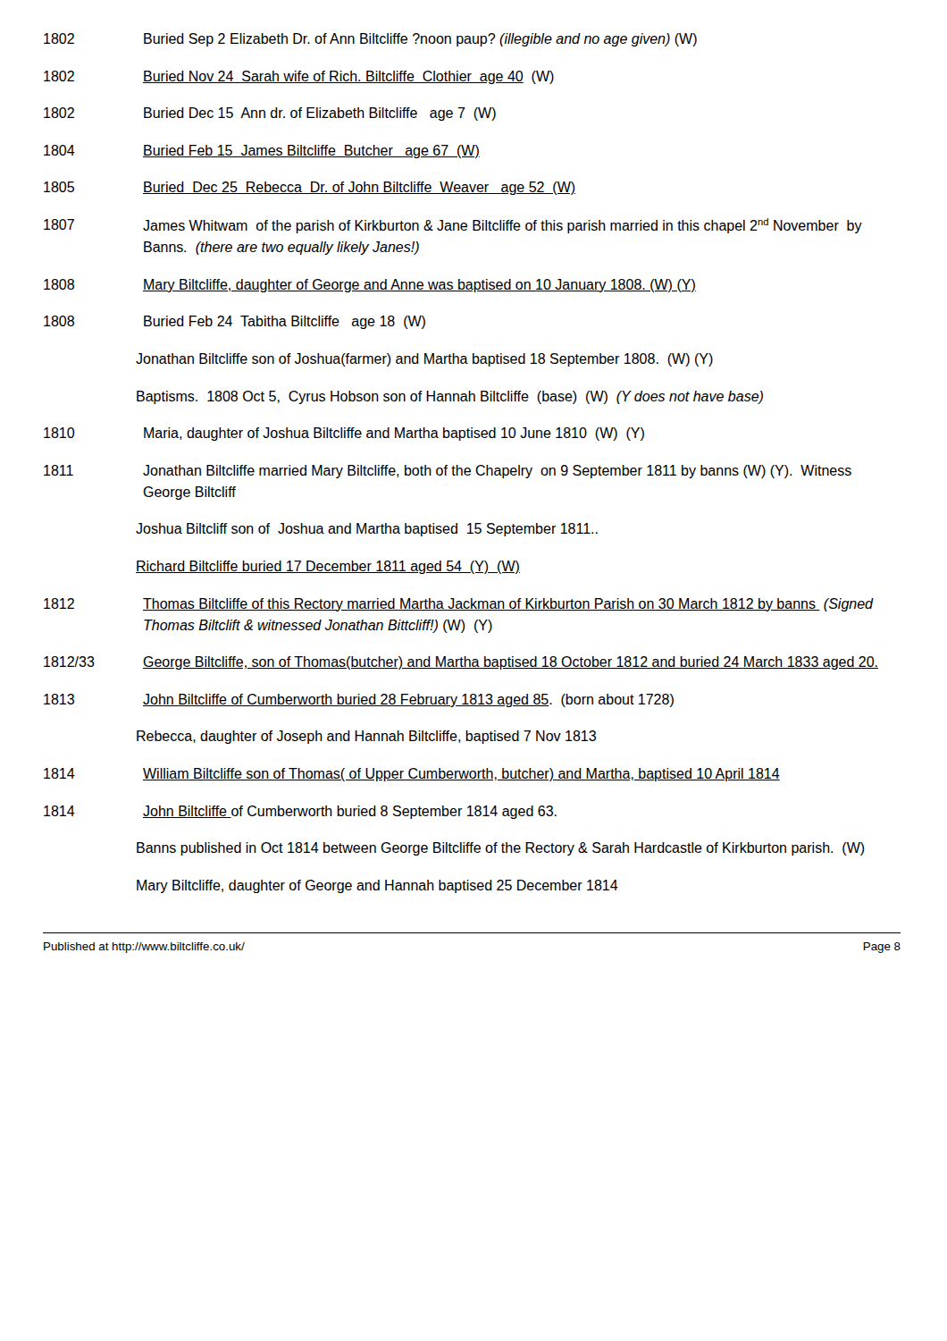1802
Buried Sep 2 Elizabeth Dr. of Ann Biltcliffe ?noon paup? (illegible and no age given) (W)
1802
Buried Nov 24 Sarah wife of Rich. Biltcliffe Clothier age 40 (W)
1802
Buried Dec 15 Ann dr. of Elizabeth Biltcliffe age 7 (W)
1804
Buried Feb 15 James Biltcliffe Butcher age 67 (W)
1805
Buried Dec 25 Rebecca Dr. of John Biltcliffe Weaver age 52 (W)
1807
James Whitwam of the parish of Kirkburton & Jane Biltcliffe of this parish married in this chapel 2nd November by Banns. (there are two equally likely Janes!)
1808
Mary Biltcliffe, daughter of George and Anne was baptised on 10 January 1808. (W) (Y)
1808
Buried Feb 24 Tabitha Biltcliffe age 18 (W)
Jonathan Biltcliffe son of Joshua(farmer) and Martha baptised 18 September 1808. (W) (Y)
Baptisms. 1808 Oct 5, Cyrus Hobson son of Hannah Biltcliffe (base) (W) (Y does not have base)
1810
Maria, daughter of Joshua Biltcliffe and Martha baptised 10 June 1810 (W) (Y)
1811
Jonathan Biltcliffe married Mary Biltcliffe, both of the Chapelry on 9 September 1811 by banns (W) (Y). Witness George Biltcliff
Joshua Biltcliff son of Joshua and Martha baptised 15 September 1811..
Richard Biltcliffe buried 17 December 1811 aged 54 (Y) (W)
1812
Thomas Biltcliffe of this Rectory married Martha Jackman of Kirkburton Parish on 30 March 1812 by banns (Signed Thomas Biltclift & witnessed Jonathan Bittcliff!) (W) (Y)
1812/33
George Biltcliffe, son of Thomas(butcher) and Martha baptised 18 October 1812 and buried 24 March 1833 aged 20.
1813
John Biltcliffe of Cumberworth buried 28 February 1813 aged 85. (born about 1728)
Rebecca, daughter of Joseph and Hannah Biltcliffe, baptised 7 Nov 1813
1814
William Biltcliffe son of Thomas( of Upper Cumberworth, butcher) and Martha, baptised 10 April 1814
1814
John Biltcliffe of Cumberworth buried 8 September 1814 aged 63.
Banns published in Oct 1814 between George Biltcliffe of the Rectory & Sarah Hardcastle of Kirkburton parish. (W)
Mary Biltcliffe, daughter of George and Hannah baptised 25 December 1814
Published at http://www.biltcliffe.co.uk/ Page 8